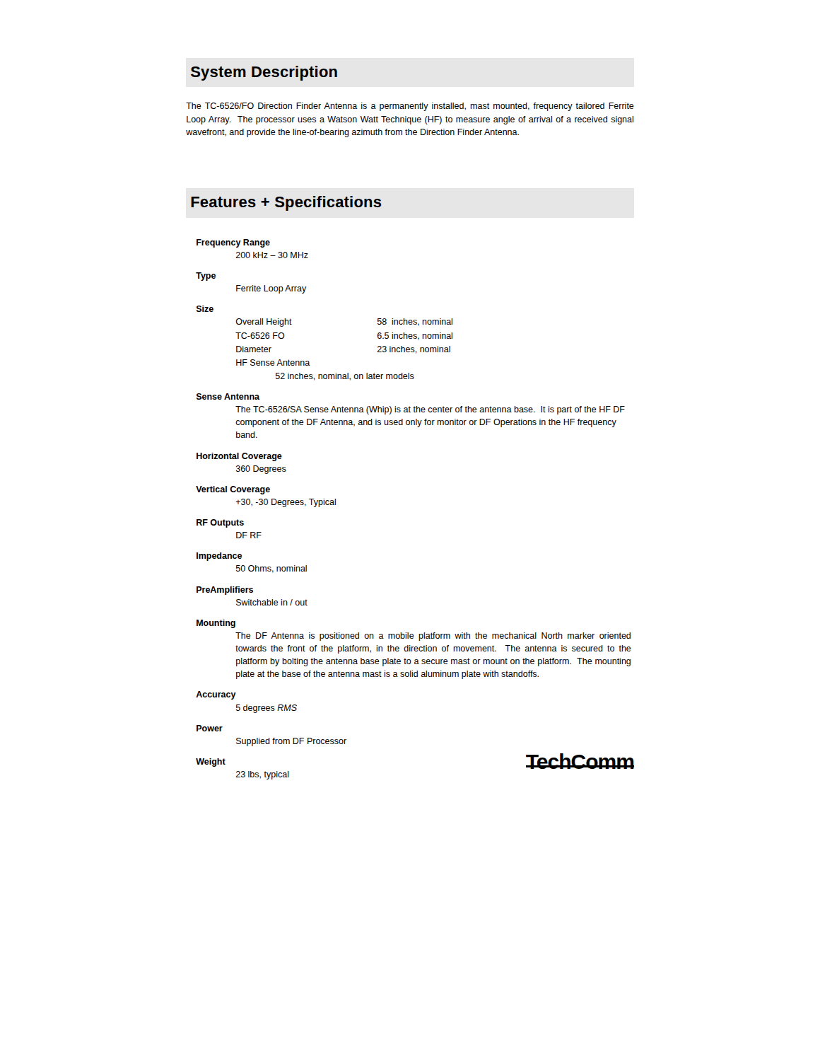System Description
The TC-6526/FO Direction Finder Antenna is a permanently installed, mast mounted, frequency tailored Ferrite Loop Array. The processor uses a Watson Watt Technique (HF) to measure angle of arrival of a received signal wavefront, and provide the line-of-bearing azimuth from the Direction Finder Antenna.
Features + Specifications
Frequency Range
200 kHz – 30 MHz
Type
Ferrite Loop Array
Size
| Overall Height | 58 inches, nominal |
| TC-6526 FO | 6.5 inches, nominal |
| Diameter | 23 inches, nominal |
| HF Sense Antenna | |
52 inches, nominal, on later models
Sense Antenna
The TC-6526/SA Sense Antenna (Whip) is at the center of the antenna base. It is part of the HF DF component of the DF Antenna, and is used only for monitor or DF Operations in the HF frequency band.
Horizontal Coverage
360 Degrees
Vertical Coverage
+30, -30 Degrees, Typical
RF Outputs
DF RF
Impedance
50 Ohms, nominal
PreAmplifiers
Switchable in / out
Mounting
The DF Antenna is positioned on a mobile platform with the mechanical North marker oriented towards the front of the platform, in the direction of movement. The antenna is secured to the platform by bolting the antenna base plate to a secure mast or mount on the platform. The mounting plate at the base of the antenna mast is a solid aluminum plate with standoffs.
Accuracy
5 degrees RMS
Power
Supplied from DF Processor
Weight
23 lbs, typical
TechComm